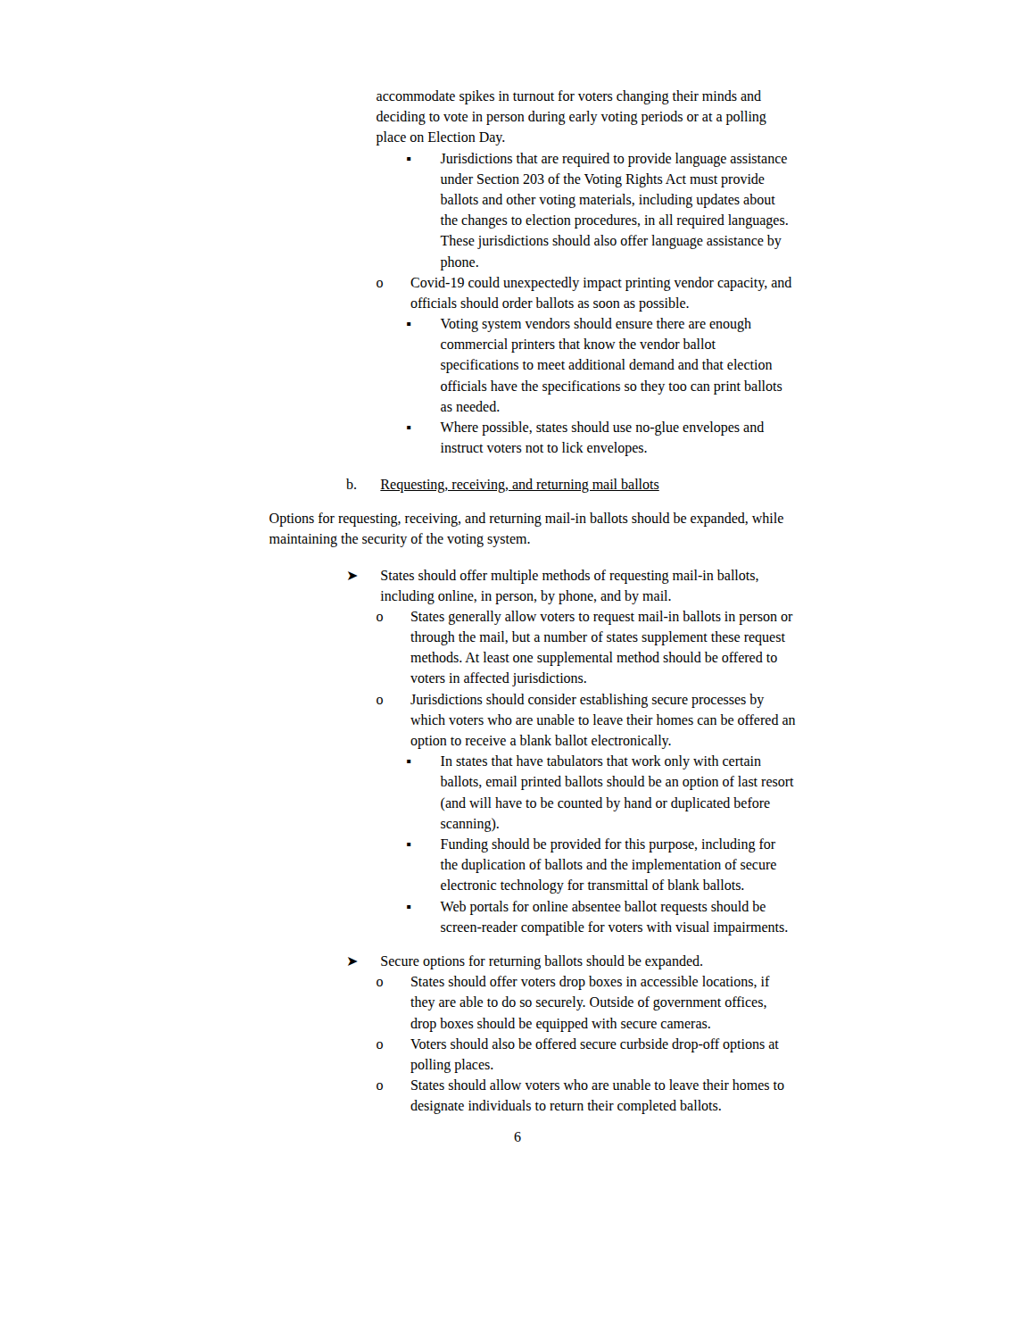accommodate spikes in turnout for voters changing their minds and deciding to vote in person during early voting periods or at a polling place on Election Day.
▪ Jurisdictions that are required to provide language assistance under Section 203 of the Voting Rights Act must provide ballots and other voting materials, including updates about the changes to election procedures, in all required languages. These jurisdictions should also offer language assistance by phone.
o Covid-19 could unexpectedly impact printing vendor capacity, and officials should order ballots as soon as possible.
▪ Voting system vendors should ensure there are enough commercial printers that know the vendor ballot specifications to meet additional demand and that election officials have the specifications so they too can print ballots as needed.
▪ Where possible, states should use no-glue envelopes and instruct voters not to lick envelopes.
b. Requesting, receiving, and returning mail ballots
Options for requesting, receiving, and returning mail-in ballots should be expanded, while maintaining the security of the voting system.
➤ States should offer multiple methods of requesting mail-in ballots, including online, in person, by phone, and by mail.
o States generally allow voters to request mail-in ballots in person or through the mail, but a number of states supplement these request methods. At least one supplemental method should be offered to voters in affected jurisdictions.
o Jurisdictions should consider establishing secure processes by which voters who are unable to leave their homes can be offered an option to receive a blank ballot electronically.
▪ In states that have tabulators that work only with certain ballots, email printed ballots should be an option of last resort (and will have to be counted by hand or duplicated before scanning).
▪ Funding should be provided for this purpose, including for the duplication of ballots and the implementation of secure electronic technology for transmittal of blank ballots.
▪ Web portals for online absentee ballot requests should be screen-reader compatible for voters with visual impairments.
➤ Secure options for returning ballots should be expanded.
o States should offer voters drop boxes in accessible locations, if they are able to do so securely. Outside of government offices, drop boxes should be equipped with secure cameras.
o Voters should also be offered secure curbside drop-off options at polling places.
o States should allow voters who are unable to leave their homes to designate individuals to return their completed ballots.
6